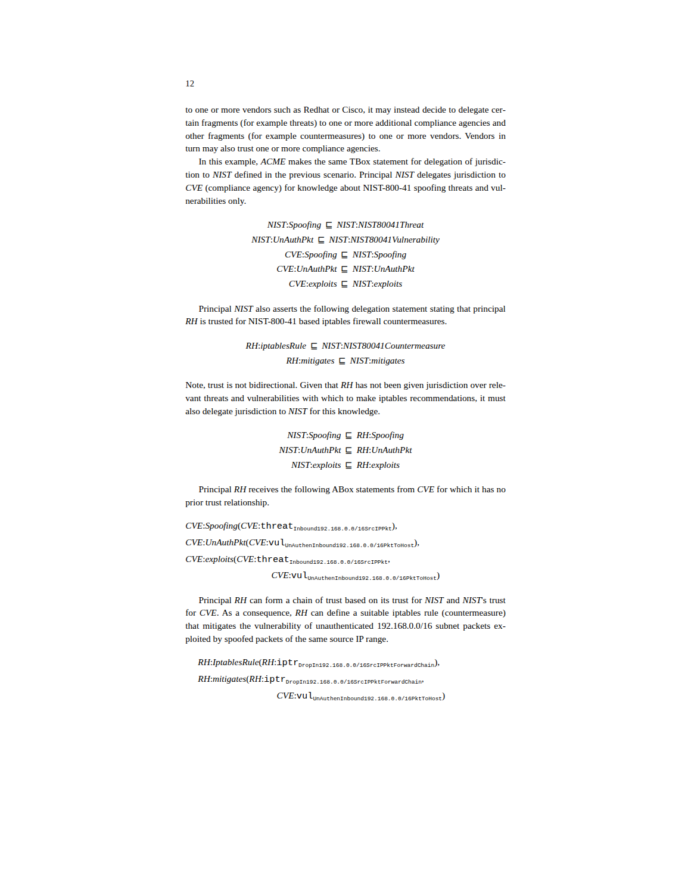12
to one or more vendors such as Redhat or Cisco, it may instead decide to delegate certain fragments (for example threats) to one or more additional compliance agencies and other fragments (for example countermeasures) to one or more vendors. Vendors in turn may also trust one or more compliance agencies.
In this example, ACME makes the same TBox statement for delegation of jurisdiction to NIST defined in the previous scenario. Principal NIST delegates jurisdiction to CVE (compliance agency) for knowledge about NIST-800-41 spoofing threats and vulnerabilities only.
NIST:Spoofing ⊑ NIST:NIST80041Threat
NIST:UnAuthPkt ⊑ NIST:NIST80041Vulnerability
CVE:Spoofing ⊑ NIST:Spoofing
CVE:UnAuthPkt ⊑ NIST:UnAuthPkt
CVE:exploits ⊑ NIST:exploits
Principal NIST also asserts the following delegation statement stating that principal RH is trusted for NIST-800-41 based iptables firewall countermeasures.
RH:iptablesRule ⊑ NIST:NIST80041Countermeasure
RH:mitigates ⊑ NIST:mitigates
Note, trust is not bidirectional. Given that RH has not been given jurisdiction over relevant threats and vulnerabilities with which to make iptables recommendations, it must also delegate jurisdiction to NIST for this knowledge.
NIST:Spoofing ⊑ RH:Spoofing
NIST:UnAuthPkt ⊑ RH:UnAuthPkt
NIST:exploits ⊑ RH:exploits
Principal RH receives the following ABox statements from CVE for which it has no prior trust relationship.
CVE:Spoofing(CVE:threat Inbound192.168.0.0/16SrcIPPkt),
CVE:UnAuthPkt(CVE:vul UnAuthenInbound192.168.0.0/16PktToHost),
CVE:exploits(CVE:threat Inbound192.168.0.0/16SrcIPPkt,
CVE:vul UnAuthenInbound192.168.0.0/16PktToHost)
Principal RH can form a chain of trust based on its trust for NIST and NIST's trust for CVE. As a consequence, RH can define a suitable iptables rule (countermeasure) that mitigates the vulnerability of unauthenticated 192.168.0.0/16 subnet packets exploited by spoofed packets of the same source IP range.
RH:IptablesRule(RH:iptr DropIn192.168.0.0/16SrcIPPktForwardChain),
RH:mitigates(RH:iptr DropIn192.168.0.0/16SrcIPPktForwardChain,
CVE:vul UnAuthenInbound192.168.0.0/16PktToHost)